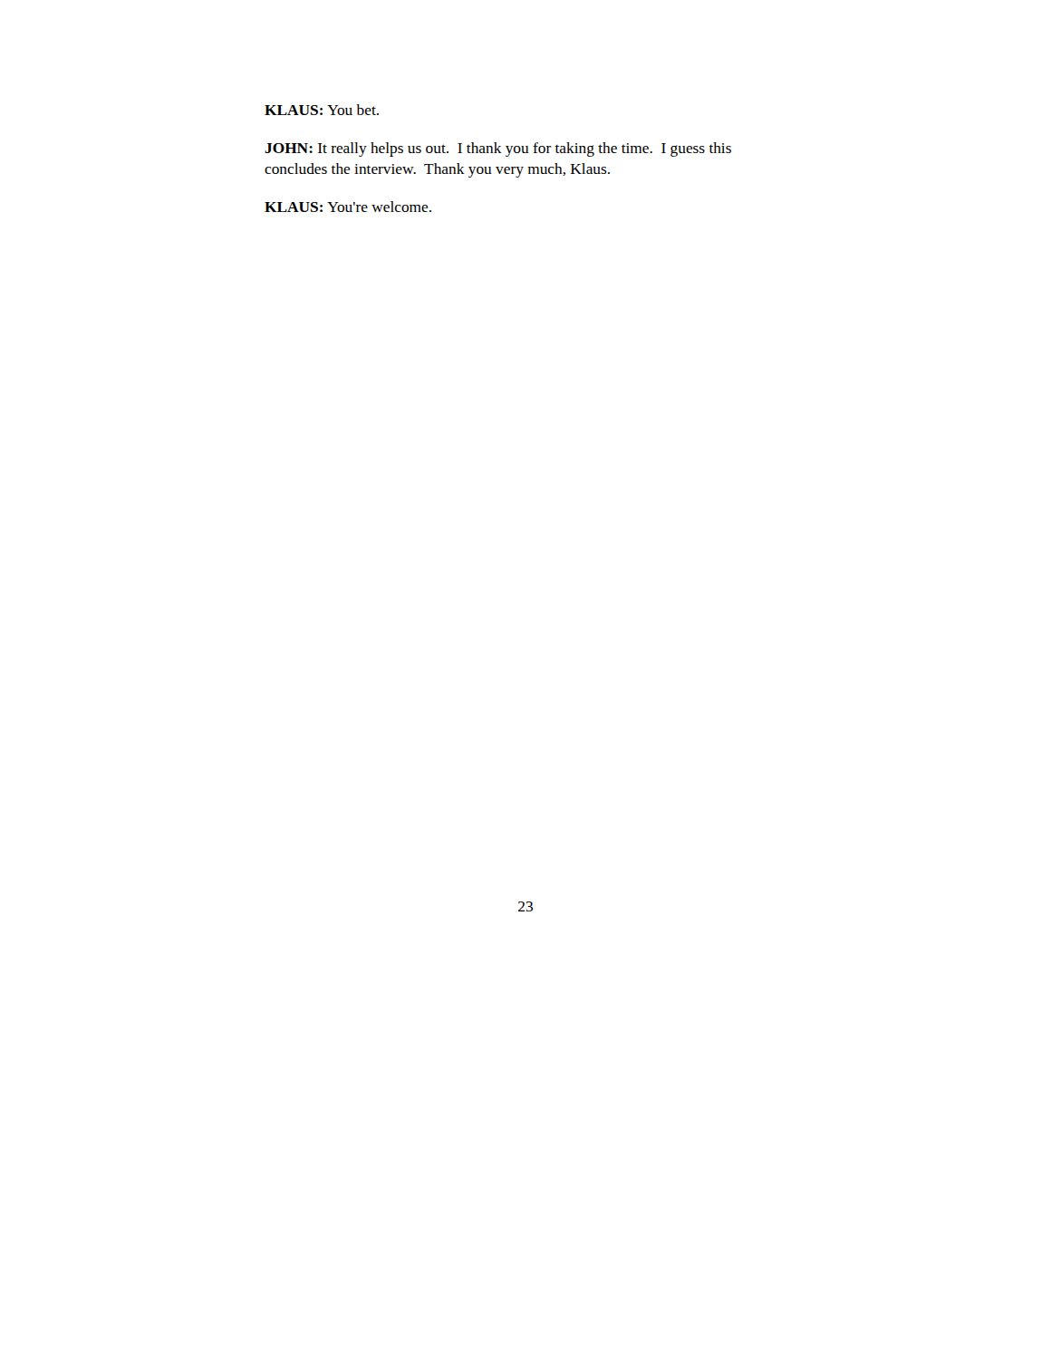KLAUS: You bet.
JOHN: It really helps us out. I thank you for taking the time. I guess this concludes the interview. Thank you very much, Klaus.
KLAUS: You're welcome.
23